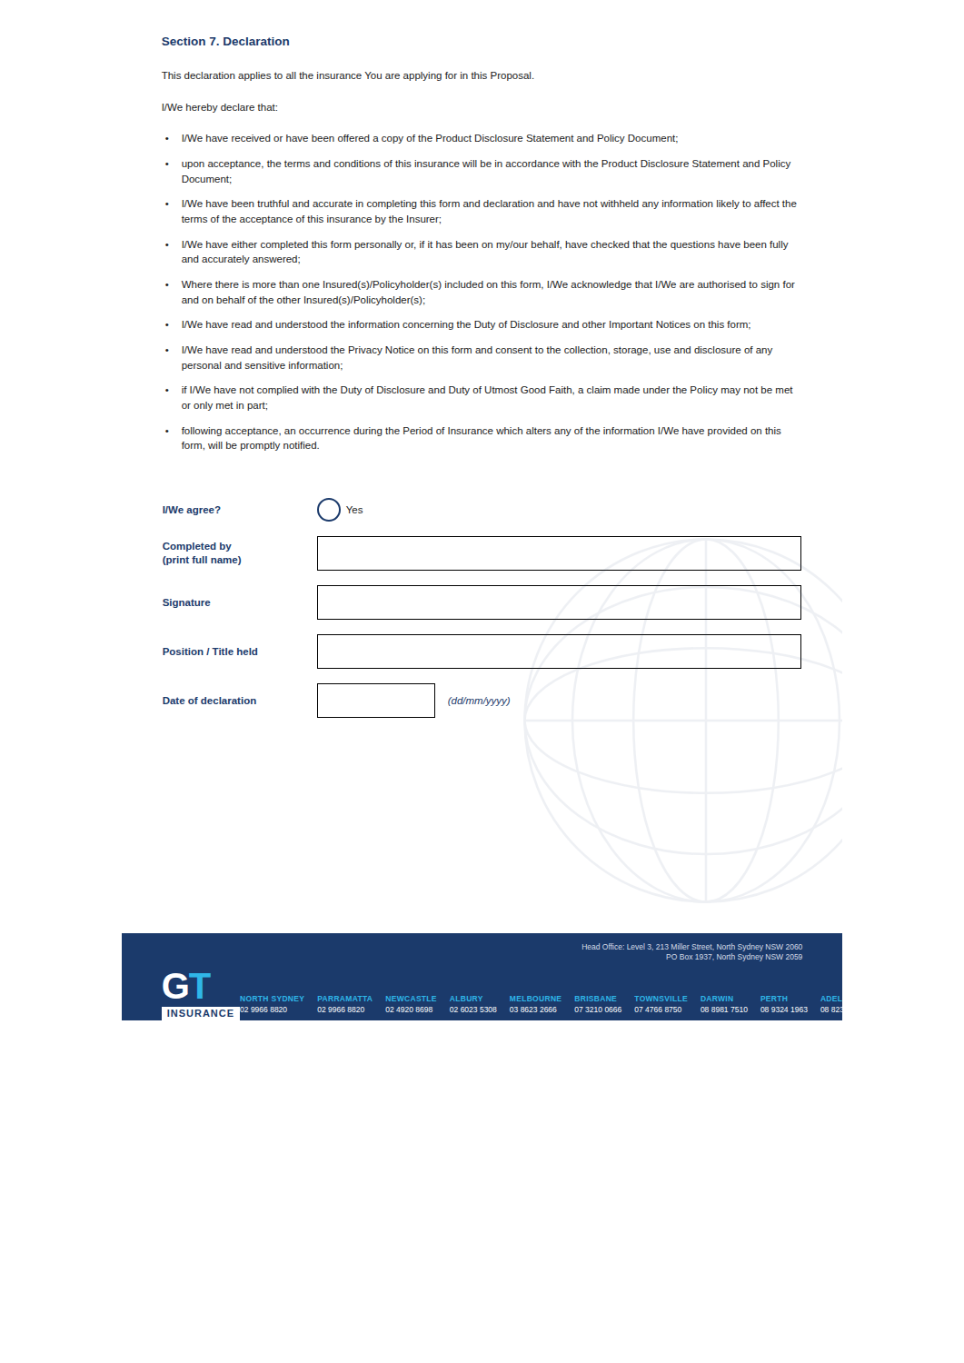Section 7. Declaration
This declaration applies to all the insurance You are applying for in this Proposal.
I/We hereby declare that:
I/We have received or have been offered a copy of the Product Disclosure Statement and Policy Document;
upon acceptance, the terms and conditions of this insurance will be in accordance with the Product Disclosure Statement and Policy Document;
I/We have been truthful and accurate in completing this form and declaration and have not withheld any information likely to affect the terms of the acceptance of this insurance by the Insurer;
I/We have either completed this form personally or, if it has been on my/our behalf, have checked that the questions have been fully and accurately answered;
Where there is more than one Insured(s)/Policyholder(s) included on this form, I/We acknowledge that I/We are authorised to sign for and on behalf of the other Insured(s)/Policyholder(s);
I/We have read and understood the information concerning the Duty of Disclosure and other Important Notices on this form;
I/We have read and understood the Privacy Notice on this form and consent to the collection, storage, use and disclosure of any personal and sensitive information;
if I/We have not complied with the Duty of Disclosure and Duty of Utmost Good Faith, a claim made under the Policy may not be met or only met in part;
following acceptance, an occurrence during the Period of Insurance which alters any of the information I/We have provided on this form, will be promptly notified.
| I/We agree? | Yes |
| Completed by (print full name) | |
| Signature | |
| Position / Title held | |
| Date of declaration | (dd/mm/yyyy) |
Head Office: Level 3, 213 Miller Street, North Sydney NSW 2060
PO Box 1937, North Sydney NSW 2059
GT
INSURANCE
NORTH SYDNEY
02 9966 8820
PARRAMATTA
02 9966 8820
NEWCASTLE
02 4920 8698
ALBURY
02 6023 5308
MELBOURNE
03 8623 2666
BRISBANE
07 3210 0666
TOWNSVILLE
07 4766 8750
DARWIN
08 8981 7510
PERTH
08 9324 1963
ADELAIDE
08 8232 7645